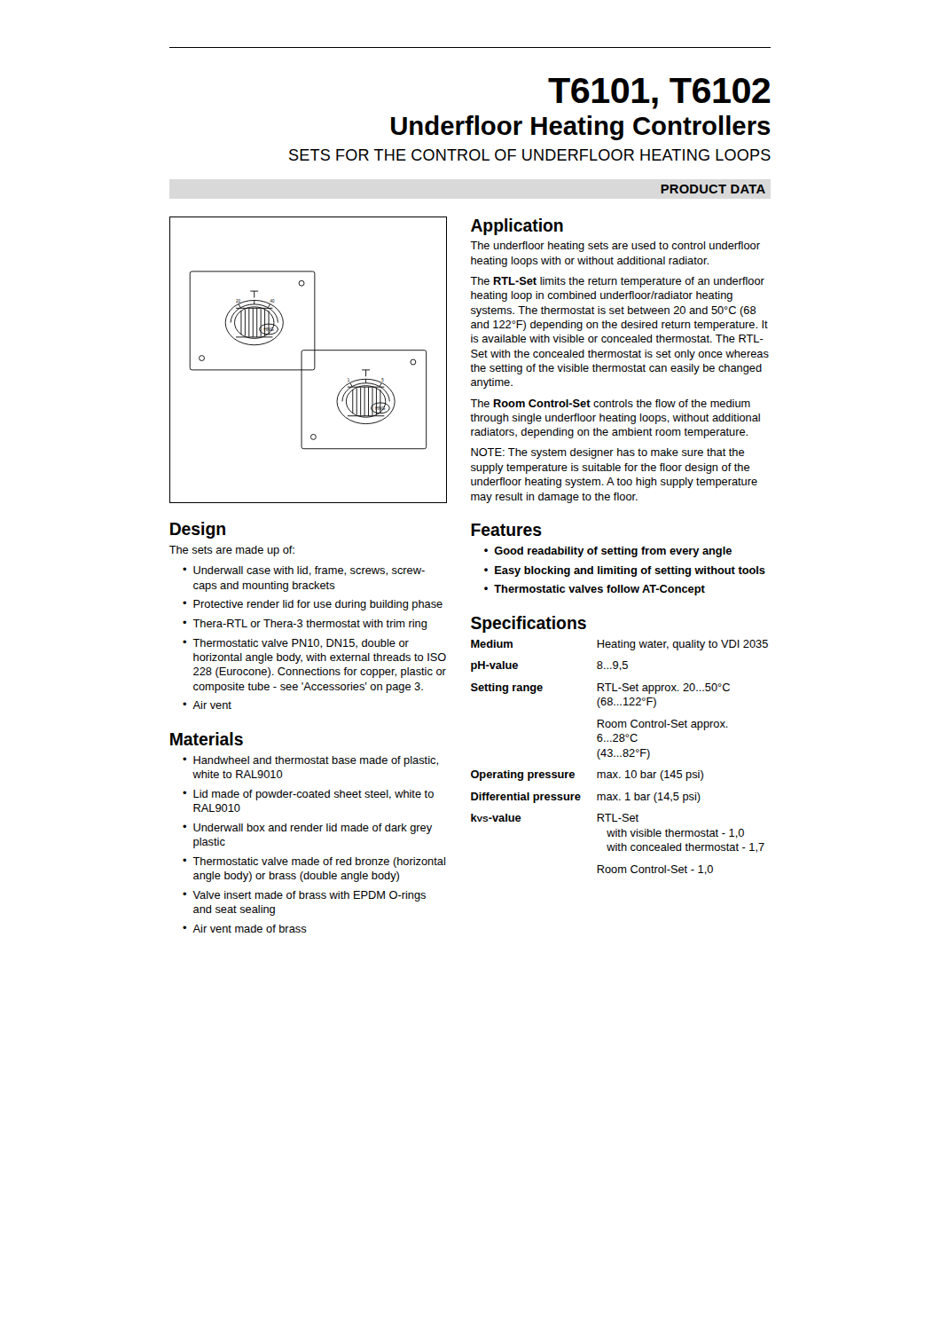T6101, T6102
Underfloor Heating Controllers
SETS FOR THE CONTROL OF UNDERFLOOR HEATING LOOPS
PRODUCT DATA
HNG 20 40 HNG 1 5
Design
The sets are made up of:
Underwall case with lid, frame, screws, screw-caps and mounting brackets
Protective render lid for use during building phase
Thera-RTL or Thera-3 thermostat with trim ring
Thermostatic valve PN10, DN15, double or horizontal angle body, with external threads to ISO 228 (Eurocone). Connections for copper, plastic or composite tube - see 'Accessories' on page 3.
Air vent
Materials
Handwheel and thermostat base made of plastic, white to RAL9010
Lid made of powder-coated sheet steel, white to RAL9010
Underwall box and render lid made of dark grey plastic
Thermostatic valve made of red bronze (horizontal angle body) or brass (double angle body)
Valve insert made of brass with EPDM O-rings and seat sealing
Air vent made of brass
Application
The underfloor heating sets are used to control underfloor heating loops with or without additional radiator.
The RTL-Set limits the return temperature of an underfloor heating loop in combined underfloor/radiator heating systems. The thermostat is set between 20 and 50°C (68 and 122°F) depending on the desired return temperature. It is available with visible or concealed thermostat. The RTL-Set with the concealed thermostat is set only once whereas the setting of the visible thermostat can easily be changed anytime.
The Room Control-Set controls the flow of the medium through single underfloor heating loops, without additional radiators, depending on the ambient room temperature.
NOTE: The system designer has to make sure that the supply temperature is suitable for the floor design of the underfloor heating system. A too high supply temperature may result in damage to the floor.
Features
Good readability of setting from every angle
Easy blocking and limiting of setting without tools
Thermostatic valves follow AT-Concept
Specifications
| Medium | Heating water, quality to VDI 2035 |
| pH-value | 8...9,5 |
| Setting range | RTL-Set approx. 20...50°C (68...122°F) Room Control-Set approx. 6...28°C (43...82°F) |
| Operating pressure | max. 10 bar (145 psi) |
| Differential pressure | max. 1 bar (14,5 psi) |
| k VS -value | RTL-Set with visible thermostat - 1,0 with concealed thermostat - 1,7 Room Control-Set - 1,0 |